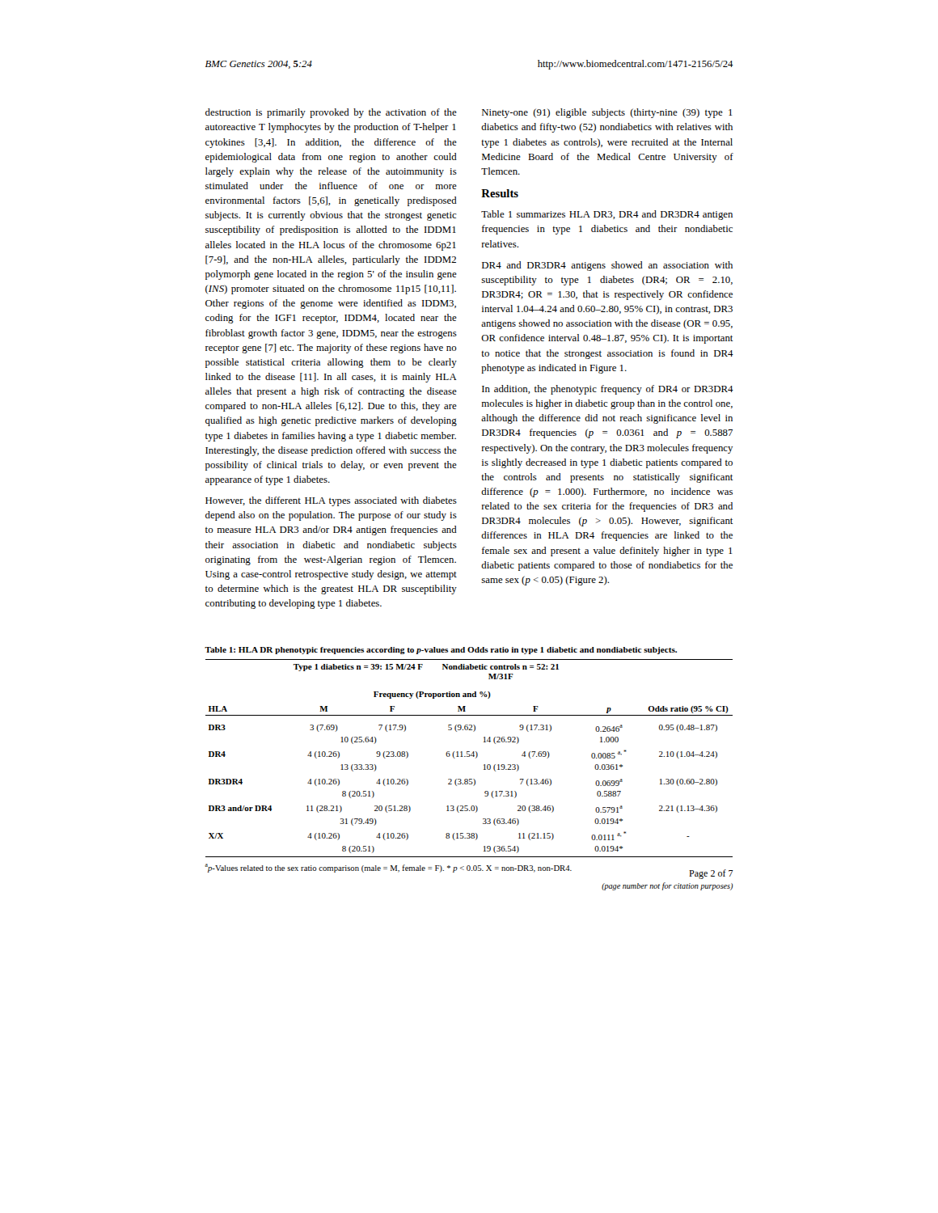BMC Genetics 2004, 5:24
http://www.biomedcentral.com/1471-2156/5/24
destruction is primarily provoked by the activation of the autoreactive T lymphocytes by the production of T-helper 1 cytokines [3,4]. In addition, the difference of the epidemiological data from one region to another could largely explain why the release of the autoimmunity is stimulated under the influence of one or more environmental factors [5,6], in genetically predisposed subjects. It is currently obvious that the strongest genetic susceptibility of predisposition is allotted to the IDDM1 alleles located in the HLA locus of the chromosome 6p21 [7-9], and the non-HLA alleles, particularly the IDDM2 polymorph gene located in the region 5' of the insulin gene (INS) promoter situated on the chromosome 11p15 [10,11]. Other regions of the genome were identified as IDDM3, coding for the IGF1 receptor, IDDM4, located near the fibroblast growth factor 3 gene, IDDM5, near the estrogens receptor gene [7] etc. The majority of these regions have no possible statistical criteria allowing them to be clearly linked to the disease [11]. In all cases, it is mainly HLA alleles that present a high risk of contracting the disease compared to non-HLA alleles [6,12]. Due to this, they are qualified as high genetic predictive markers of developing type 1 diabetes in families having a type 1 diabetic member. Interestingly, the disease prediction offered with success the possibility of clinical trials to delay, or even prevent the appearance of type 1 diabetes.
However, the different HLA types associated with diabetes depend also on the population. The purpose of our study is to measure HLA DR3 and/or DR4 antigen frequencies and their association in diabetic and nondiabetic subjects originating from the west-Algerian region of Tlemcen. Using a case-control retrospective study design, we attempt to determine which is the greatest HLA DR susceptibility contributing to developing type 1 diabetes.
Ninety-one (91) eligible subjects (thirty-nine (39) type 1 diabetics and fifty-two (52) nondiabetics with relatives with type 1 diabetes as controls), were recruited at the Internal Medicine Board of the Medical Centre University of Tlemcen.
Results
Table 1 summarizes HLA DR3, DR4 and DR3DR4 antigen frequencies in type 1 diabetics and their nondiabetic relatives.
DR4 and DR3DR4 antigens showed an association with susceptibility to type 1 diabetes (DR4; OR = 2.10, DR3DR4; OR = 1.30, that is respectively OR confidence interval 1.04–4.24 and 0.60–2.80, 95% CI), in contrast, DR3 antigens showed no association with the disease (OR = 0.95, OR confidence interval 0.48–1.87, 95% CI). It is important to notice that the strongest association is found in DR4 phenotype as indicated in Figure 1.
In addition, the phenotypic frequency of DR4 or DR3DR4 molecules is higher in diabetic group than in the control one, although the difference did not reach significance level in DR3DR4 frequencies (p = 0.0361 and p = 0.5887 respectively). On the contrary, the DR3 molecules frequency is slightly decreased in type 1 diabetic patients compared to the controls and presents no statistically significant difference (p = 1.000). Furthermore, no incidence was related to the sex criteria for the frequencies of DR3 and DR3DR4 molecules (p > 0.05). However, significant differences in HLA DR4 frequencies are linked to the female sex and present a value definitely higher in type 1 diabetic patients compared to those of nondiabetics for the same sex (p < 0.05) (Figure 2).
Table 1: HLA DR phenotypic frequencies according to p-values and Odds ratio in type 1 diabetic and nondiabetic subjects.
| | Type 1 diabetics n = 39: 15 M/24 F | Nondiabetic controls n = 52: 21 M/31F | | |
| | Frequency (Proportion and %) | | |
| HLA | M | F | M | F | p | Odds ratio (95 % CI) |
| DR3 | 3 (7.69) | 7 (17.9) | 5 (9.62) | 9 (17.31) | 0.2646 a | 0.95 (0.48–1.87) |
| | 10 (25.64) | 14 (26.92) | 1.000 | |
| DR4 | 4 (10.26) | 9 (23.08) | 6 (11.54) | 4 (7.69) | 0.0085 a, * | 2.10 (1.04–4.24) |
| | 13 (33.33) | 10 (19.23) | 0.0361* | |
| DR3DR4 | 4 (10.26) | 4 (10.26) | 2 (3.85) | 7 (13.46) | 0.0699 a | 1.30 (0.60–2.80) |
| | 8 (20.51) | 9 (17.31) | 0.5887 | |
| DR3 and/or DR4 | 11 (28.21) | 20 (51.28) | 13 (25.0) | 20 (38.46) | 0.5791 a | 2.21 (1.13–4.36) |
| | 31 (79.49) | 33 (63.46) | 0.0194* | |
| X/X | 4 (10.26) | 4 (10.26) | 8 (15.38) | 11 (21.15) | 0.0111 a, * | - |
| | 8 (20.51) | 19 (36.54) | 0.0194* | |
ap-Values related to the sex ratio comparison (male = M, female = F). * p < 0.05. X = non-DR3, non-DR4.
Page 2 of 7
(page number not for citation purposes)